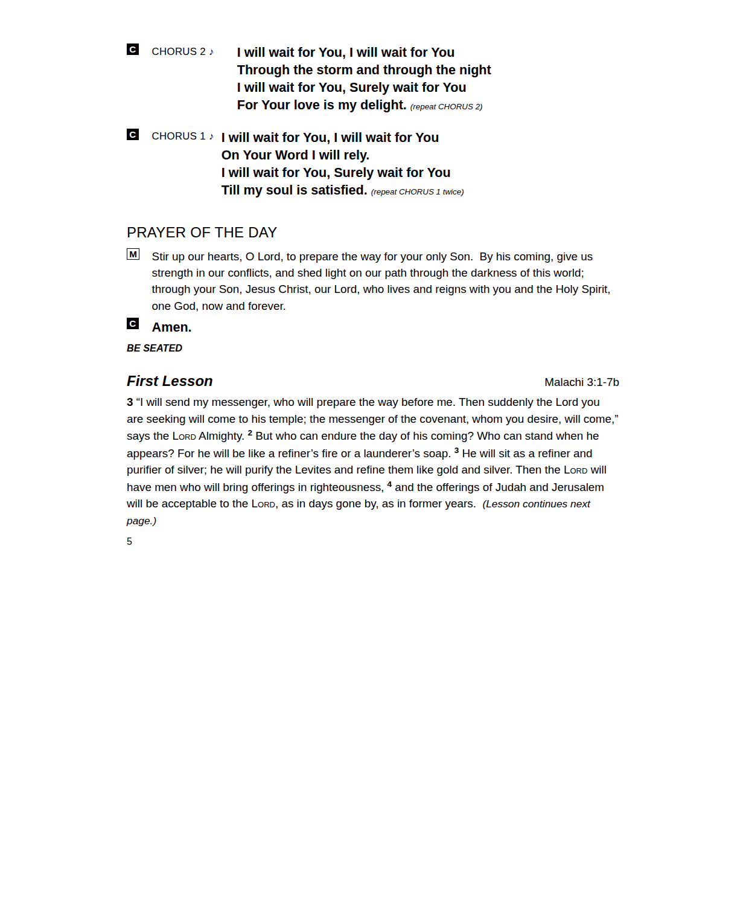C
CHORUS 2 ♪
I will wait for You, I will wait for You
Through the storm and through the night
I will wait for You, Surely wait for You
For Your love is my delight. (repeat CHORUS 2)
C
CHORUS 1 ♪
I will wait for You, I will wait for You
On Your Word I will rely.
I will wait for You, Surely wait for You
Till my soul is satisfied. (repeat CHORUS 1 twice)
PRAYER OF THE DAY
M
Stir up our hearts, O Lord, to prepare the way for your only Son. By his coming, give us strength in our conflicts, and shed light on our path through the darkness of this world; through your Son, Jesus Christ, our Lord, who lives and reigns with you and the Holy Spirit, one God, now and forever.
C
Amen.
BE SEATED
First Lesson
Malachi 3:1-7b
3 “I will send my messenger, who will prepare the way before me. Then suddenly the Lord you are seeking will come to his temple; the messenger of the covenant, whom you desire, will come,” says the Lord Almighty. 2 But who can endure the day of his coming? Who can stand when he appears? For he will be like a refiner’s fire or a launderer’s soap. 3 He will sit as a refiner and purifier of silver; he will purify the Levites and refine them like gold and silver. Then the Lord will have men who will bring offerings in righteousness, 4 and the offerings of Judah and Jerusalem will be acceptable to the Lord, as in days gone by, as in former years. (Lesson continues next page.)
5